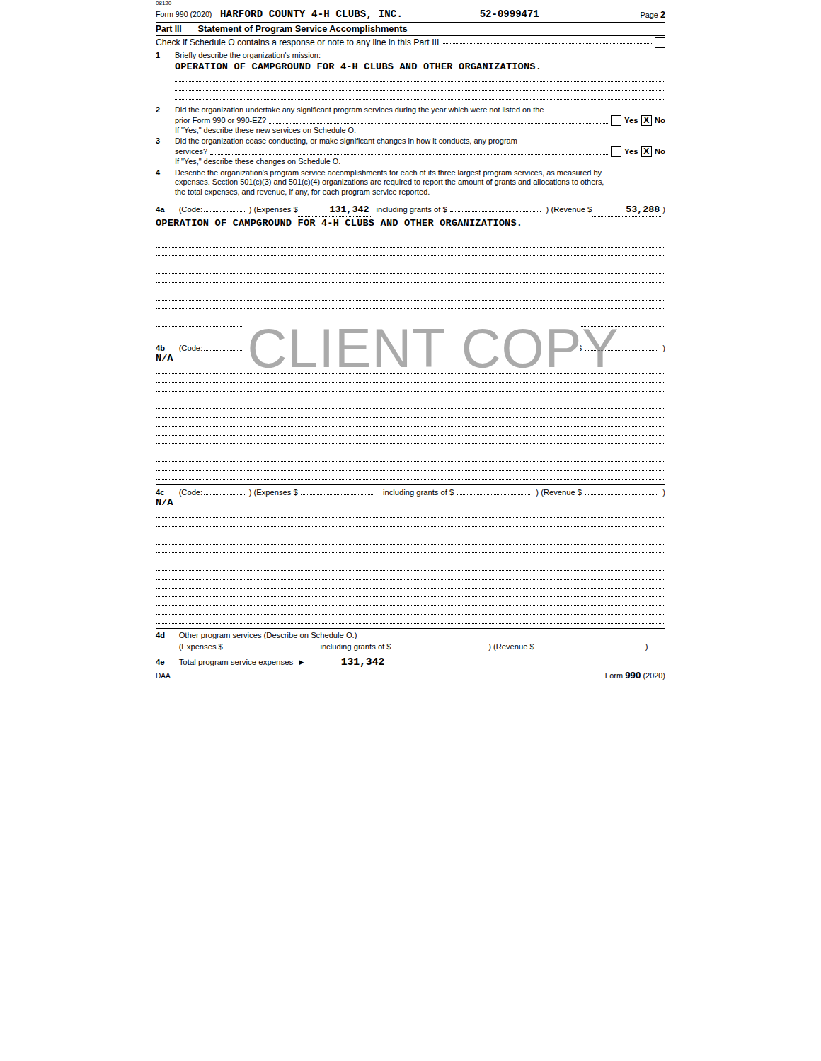08120
Form 990 (2020) HARFORD COUNTY 4-H CLUBS, INC. 52-0999471
Page 2
Part III
Statement of Program Service Accomplishments
Check if Schedule O contains a response or note to any line in this Part III
1
Briefly describe the organization's mission:
OPERATION OF CAMPGROUND FOR 4-H CLUBS AND OTHER ORGANIZATIONS.
2
Did the organization undertake any significant program services during the year which were not listed on the
prior Form 990 or 990-EZ? Yes No
If "Yes," describe these new services on Schedule O.
3
Did the organization cease conducting, or make significant changes in how it conducts, any program
services? Yes No
If "Yes," describe these changes on Schedule O.
4
Describe the organization's program service accomplishments for each of its three largest program services, as measured by
expenses. Section 501(c)(3) and 501(c)(4) organizations are required to report the amount of grants and allocations to others,
the total expenses, and revenue, if any, for each program service reported.
4a
(Code:
) (Expenses $
131,342
including grants of $
) (Revenue $
53,288
)
OPERATION OF CAMPGROUND FOR 4-H CLUBS AND OTHER ORGANIZATIONS.
CLIENT COPY
4b
(Code:
) (Expenses $
including grants of $
) (Revenue $
)
N/A
4c
(Code:
) (Expenses $
including grants of $
) (Revenue $
)
N/A
4d
Other program services (Describe on Schedule O.)
(Expenses $
including grants of $
) (Revenue $
)
4e
Total program service expenses
►
131,342
DAA
Form 990 (2020)